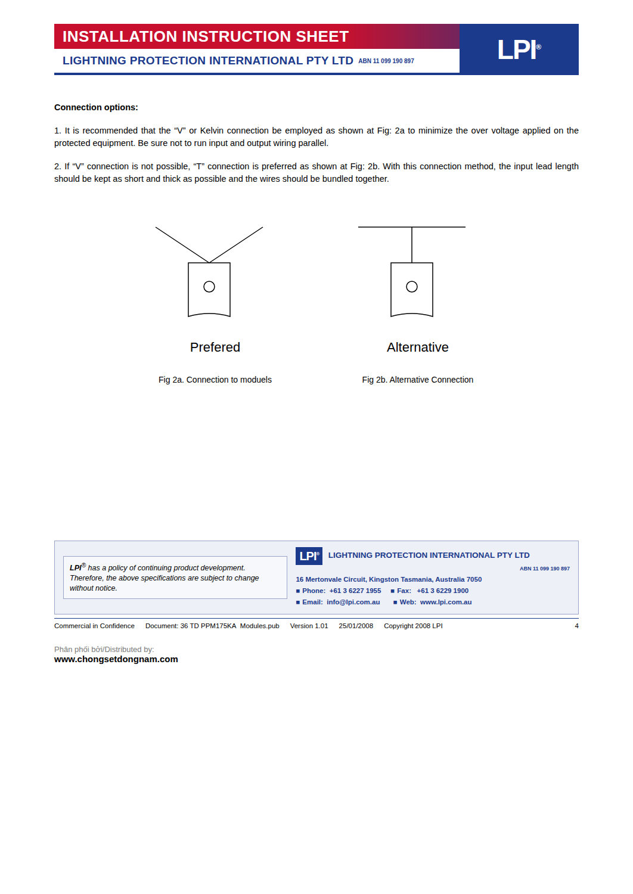INSTALLATION INSTRUCTION SHEET
LIGHTNING PROTECTION INTERNATIONAL PTY LTD ABN 11 099 190 897
LPI®
Connection options:
1. It is recommended that the “V” or Kelvin connection be employed as shown at Fig: 2a to minimize the over voltage applied on the protected equipment. Be sure not to run input and output wiring parallel.
2. If “V” connection is not possible, “T” connection is preferred as shown at Fig: 2b. With this connection method, the input lead length should be kept as short and thick as possible and the wires should be bundled together.
Prefered
Fig 2a. Connection to moduels
Alternative
Fig 2b. Alternative Connection
LPI® has a policy of continuing product development. Therefore, the above specifications are subject to change without notice.
LPI® LIGHTNING PROTECTION INTERNATIONAL PTY LTD
ABN 11 099 190 897
16 Mertonvale Circuit, Kingston Tasmania, Australia 7050
■Phone: +61 3 6227 1955 ■Fax: +61 3 6229 1900
■Email: info@lpi.com.au ■Web: www.lpi.com.au
Commercial in Confidence Document: 36 TD PPM175KA Modules.pub Version 1.01 25/01/2008 Copyright 2008 LPI 4
Phân phối bởi/Distributed by:
www.chongsetdongnam.com